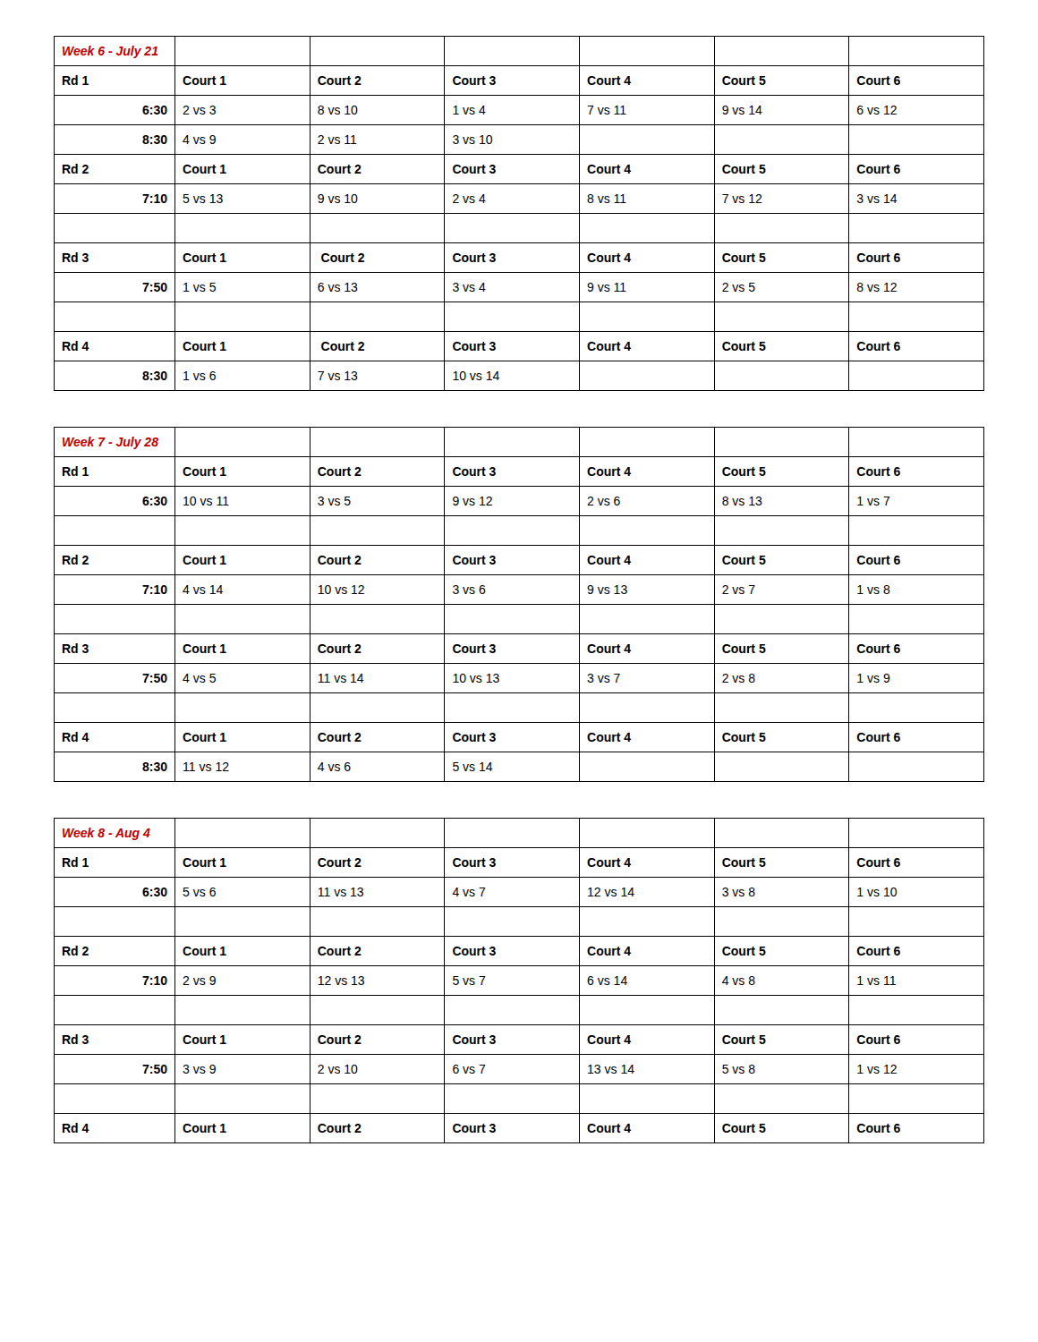| Week 6 - July 21 | | | | | | |
| Rd 1 | Court 1 | Court 2 | Court 3 | Court 4 | Court 5 | Court 6 |
| 6:30 | 2 vs 3 | 8 vs 10 | 1 vs 4 | 7 vs 11 | 9 vs 14 | 6 vs 12 |
| 8:30 | 4 vs 9 | 2 vs 11 | 3 vs 10 | | | |
| Rd 2 | Court 1 | Court 2 | Court 3 | Court 4 | Court 5 | Court 6 |
| 7:10 | 5 vs 13 | 9 vs 10 | 2 vs 4 | 8 vs 11 | 7 vs 12 | 3 vs 14 |
| Rd 3 | Court 1 | Court 2 | Court 3 | Court 4 | Court 5 | Court 6 |
| 7:50 | 1 vs 5 | 6 vs 13 | 3 vs 4 | 9 vs 11 | 2 vs 5 | 8 vs 12 |
| Rd 4 | Court 1 | Court 2 | Court 3 | Court 4 | Court 5 | Court 6 |
| 8:30 | 1 vs 6 | 7 vs 13 | 10 vs 14 | | | |
| Week 7 - July 28 | | | | | | |
| Rd 1 | Court 1 | Court 2 | Court 3 | Court 4 | Court 5 | Court 6 |
| 6:30 | 10 vs 11 | 3 vs 5 | 9 vs 12 | 2 vs 6 | 8 vs 13 | 1 vs 7 |
| Rd 2 | Court 1 | Court 2 | Court 3 | Court 4 | Court 5 | Court 6 |
| 7:10 | 4 vs 14 | 10 vs 12 | 3 vs 6 | 9 vs 13 | 2 vs 7 | 1 vs 8 |
| Rd 3 | Court 1 | Court 2 | Court 3 | Court 4 | Court 5 | Court 6 |
| 7:50 | 4 vs 5 | 11 vs 14 | 10 vs 13 | 3 vs 7 | 2 vs 8 | 1 vs 9 |
| Rd 4 | Court 1 | Court 2 | Court 3 | Court 4 | Court 5 | Court 6 |
| 8:30 | 11 vs 12 | 4 vs 6 | 5 vs 14 | | | |
| Week 8 - Aug 4 | | | | | | |
| Rd 1 | Court 1 | Court 2 | Court 3 | Court 4 | Court 5 | Court 6 |
| 6:30 | 5 vs 6 | 11 vs 13 | 4 vs 7 | 12 vs 14 | 3 vs 8 | 1 vs 10 |
| Rd 2 | Court 1 | Court 2 | Court 3 | Court 4 | Court 5 | Court 6 |
| 7:10 | 2 vs 9 | 12 vs 13 | 5 vs 7 | 6 vs 14 | 4 vs 8 | 1 vs 11 |
| Rd 3 | Court 1 | Court 2 | Court 3 | Court 4 | Court 5 | Court 6 |
| 7:50 | 3 vs 9 | 2 vs 10 | 6 vs 7 | 13 vs 14 | 5 vs 8 | 1 vs 12 |
| Rd 4 | Court 1 | Court 2 | Court 3 | Court 4 | Court 5 | Court 6 |